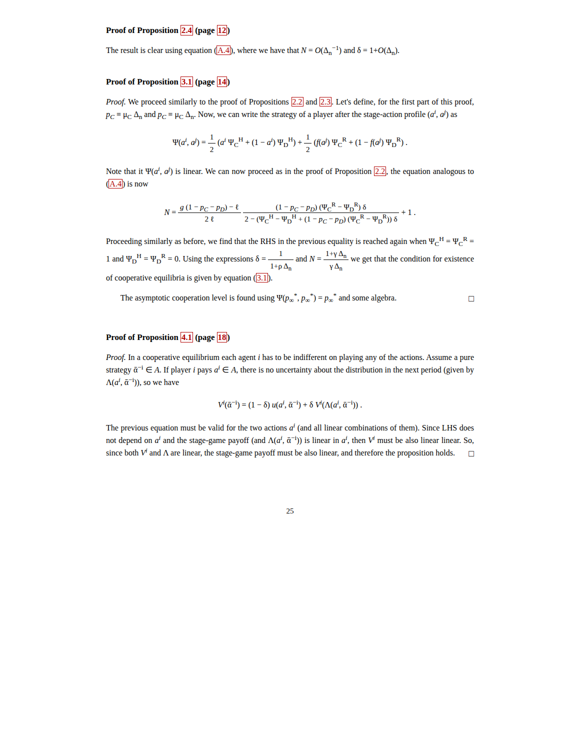Proof of Proposition 2.4 (page 12)
The result is clear using equation (A.4), where we have that N = O(Δn−1) and δ = 1+O(Δn).
Proof of Proposition 3.1 (page 14)
Proof. We proceed similarly to the proof of Propositions 2.2 and 2.3. Let's define, for the first part of this proof, pC ≡ μC Δn and pC ≡ μC Δn. Now, we can write the strategy of a player after the stage-action profile (ai, aj) as
Ψ(ai, aj) = 12 (ai ΨCH + (1 − ai) ΨDH) + 12 (f(aj) ΨCR + (1 − f(aj) ΨDR) .
Note that it Ψ(ai, aj) is linear. We can now proceed as in the proof of Proposition 2.2, the equation analogous to (A.4) is now
N = g (1 − pC − pD) − ℓ 2 ℓ (1 − pC − pD) (ΨCR − ΨDR) δ 2 − (ΨCH − ΨDH + (1 − pC − pD) (ΨCR − ΨDR)) δ + 1 .
Proceeding similarly as before, we find that the RHS in the previous equality is reached again when ΨCH = ΨCR = 1 and ΨDH = ΨDR = 0. Using the expressions δ = 11+ρ Δn and N = 1+γ Δn γ Δn we get that the condition for existence of cooperative equilibria is given by equation (3.1).
The asymptotic cooperation level is found using Ψ(p∞*, p∞*) = p∞* and some algebra. □
Proof of Proposition 4.1 (page 18)
Proof. In a cooperative equilibrium each agent i has to be indifferent on playing any of the actions. Assume a pure strategy ᾱ−i ∈ A. If player i pays ai ∈ A, there is no uncertainty about the distribution in the next period (given by Λ(ai, ᾱ−i)), so we have
Vi(ᾱ−i) = (1 − δ) u(ai, ᾱ−i) + δ Vi(Λ(ai, ᾱ−i)) .
The previous equation must be valid for the two actions ai (and all linear combinations of them). Since LHS does not depend on ai and the stage-game payoff (and Λ(ai, ᾱ−i)) is linear in ai, then Vi must be also linear linear. So, since both Vi and Λ are linear, the stage-game payoff must be also linear, and therefore the proposition holds. □
25